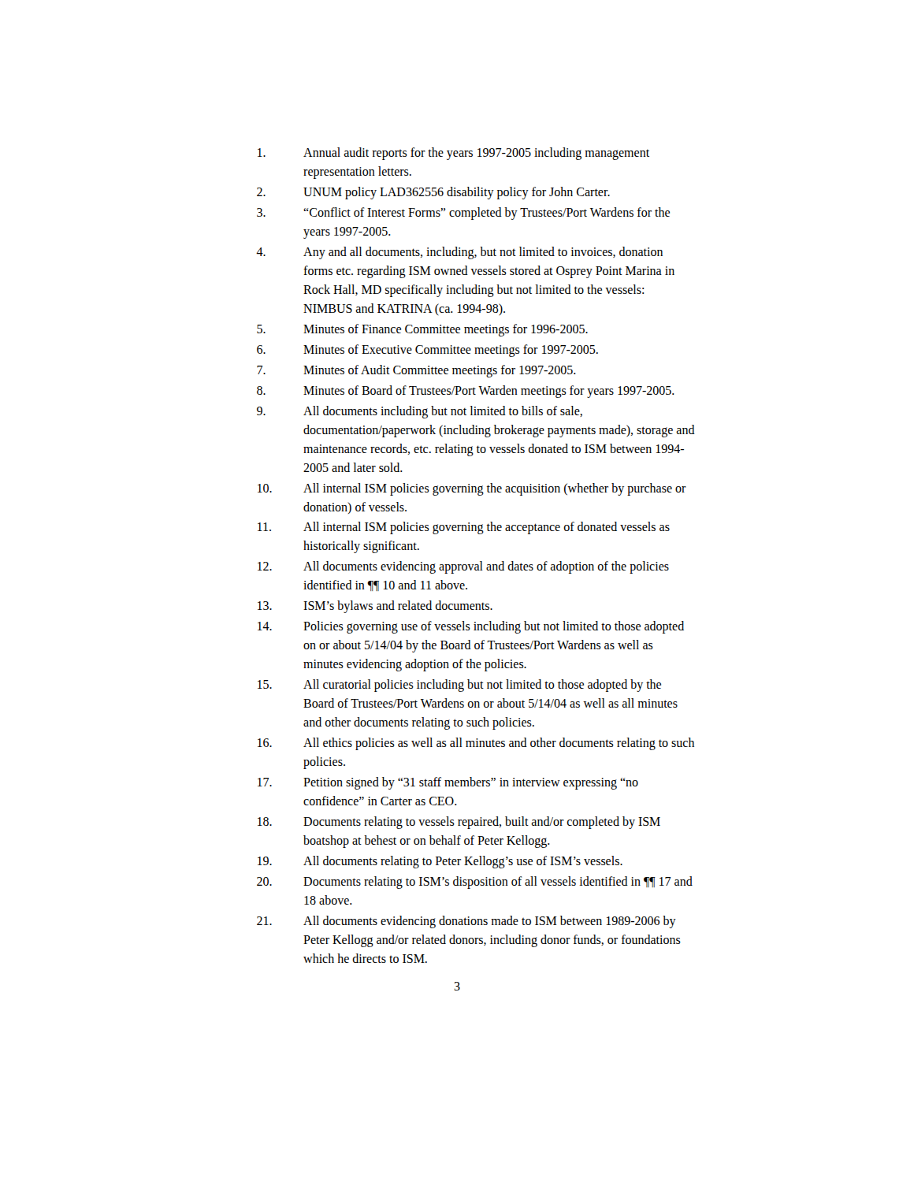1. Annual audit reports for the years 1997-2005 including management representation letters.
2. UNUM policy LAD362556 disability policy for John Carter.
3.“Conflict of Interest Forms” completed by Trustees/Port Wardens for the years 1997-2005.
4. Any and all documents, including, but not limited to invoices, donation forms etc. regarding ISM owned vessels stored at Osprey Point Marina in Rock Hall, MD specifically including but not limited to the vessels: NIMBUS and KATRINA (ca. 1994-98).
5. Minutes of Finance Committee meetings for 1996-2005.
6. Minutes of Executive Committee meetings for 1997-2005.
7. Minutes of Audit Committee meetings for 1997-2005.
8. Minutes of Board of Trustees/Port Warden meetings for years 1997-2005.
9. All documents including but not limited to bills of sale, documentation/paperwork (including brokerage payments made), storage and maintenance records, etc. relating to vessels donated to ISM between 1994-2005 and later sold.
10. All internal ISM policies governing the acquisition (whether by purchase or donation) of vessels.
11. All internal ISM policies governing the acceptance of donated vessels as historically significant.
12. All documents evidencing approval and dates of adoption of the policies identified in ¶¶ 10 and 11 above.
13. ISM’s bylaws and related documents.
14. Policies governing use of vessels including but not limited to those adopted on or about 5/14/04 by the Board of Trustees/Port Wardens as well as minutes evidencing adoption of the policies.
15. All curatorial policies including but not limited to those adopted by the Board of Trustees/Port Wardens on or about 5/14/04 as well as all minutes and other documents relating to such policies.
16. All ethics policies as well as all minutes and other documents relating to such policies.
17. Petition signed by “31 staff members” in interview expressing “no confidence” in Carter as CEO.
18. Documents relating to vessels repaired, built and/or completed by ISM boatshop at behest or on behalf of Peter Kellogg.
19. All documents relating to Peter Kellogg’s use of ISM’s vessels.
20. Documents relating to ISM’s disposition of all vessels identified in ¶¶ 17 and 18 above.
21. All documents evidencing donations made to ISM between 1989-2006 by Peter Kellogg and/or related donors, including donor funds, or foundations which he directs to ISM.
3